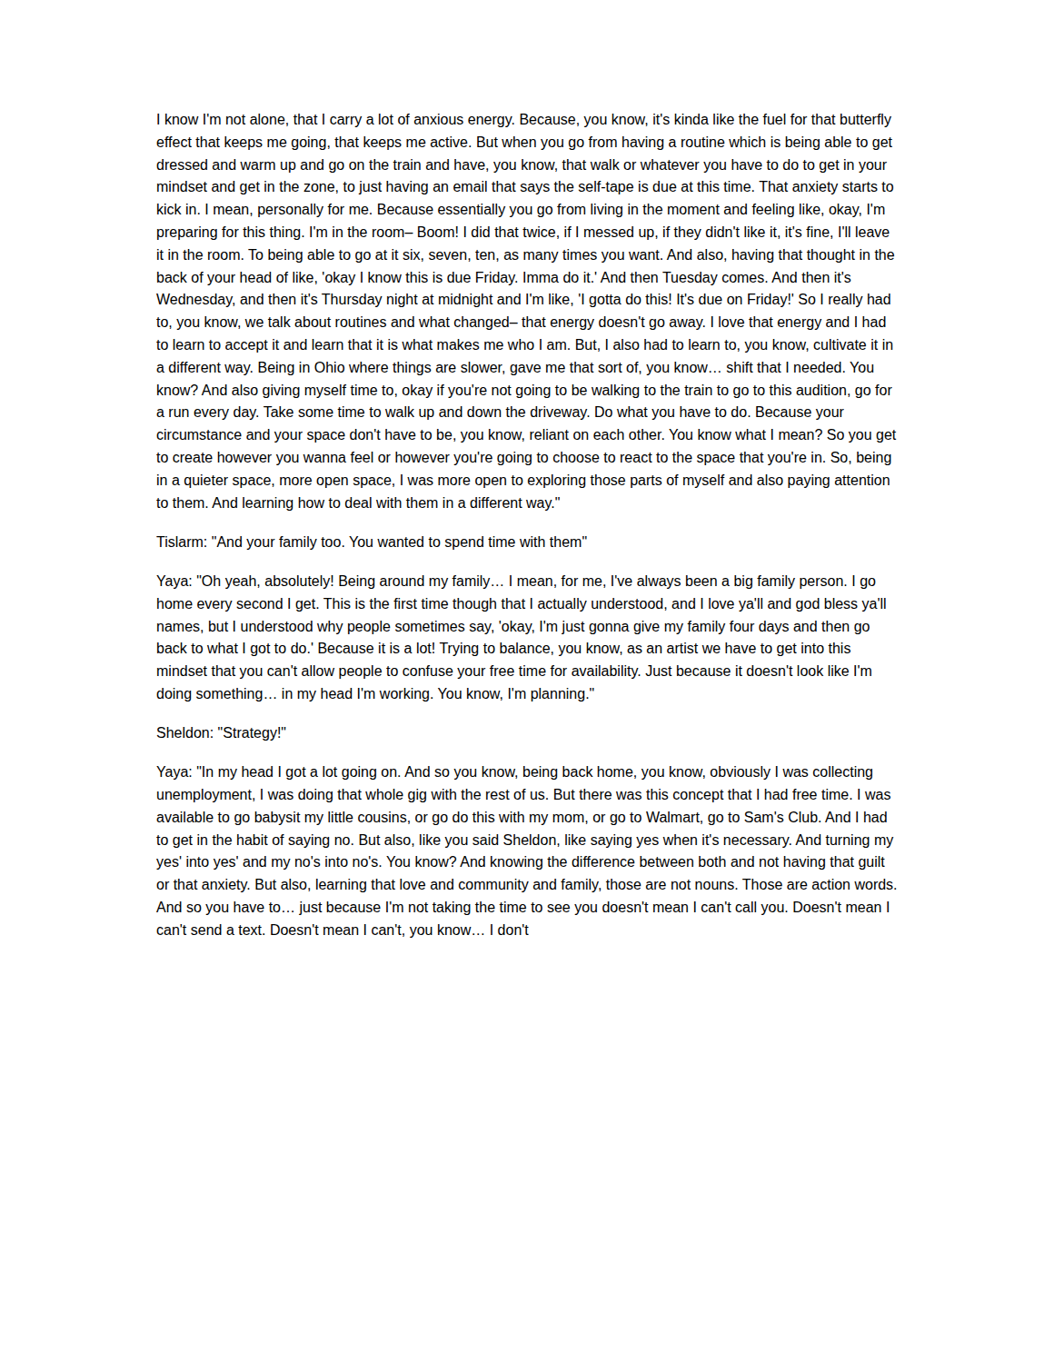I know I'm not alone, that I carry a lot of anxious energy. Because, you know, it's kinda like the fuel for that butterfly effect that keeps me going, that keeps me active. But when you go from having a routine which is being able to get dressed and warm up and go on the train and have, you know, that walk or whatever you have to do to get in your mindset and get in the zone, to just having an email that says the self-tape is due at this time. That anxiety starts to kick in. I mean, personally for me. Because essentially you go from living in the moment and feeling like, okay, I'm preparing for this thing. I'm in the room– Boom! I did that twice, if I messed up, if they didn't like it, it's fine, I'll leave it in the room. To being able to go at it six, seven, ten, as many times you want. And also, having that thought in the back of your head of like, 'okay I know this is due Friday. Imma do it.' And then Tuesday comes. And then it's Wednesday, and then it's Thursday night at midnight and I'm like, 'I gotta do this! It's due on Friday!' So I really had to, you know, we talk about routines and what changed– that energy doesn't go away. I love that energy and I had to learn to accept it and learn that it is what makes me who I am. But, I also had to learn to, you know, cultivate it in a different way. Being in Ohio where things are slower, gave me that sort of, you know… shift that I needed. You know? And also giving myself time to, okay if you're not going to be walking to the train to go to this audition, go for a run every day. Take some time to walk up and down the driveway. Do what you have to do. Because your circumstance and your space don't have to be, you know, reliant on each other. You know what I mean? So you get to create however you wanna feel or however you're going to choose to react to the space that you're in. So, being in a quieter space, more open space, I was more open to exploring those parts of myself and also paying attention to them. And learning how to deal with them in a different way."
Tislarm: "And your family too. You wanted to spend time with them"
Yaya: "Oh yeah, absolutely! Being around my family… I mean, for me, I've always been a big family person. I go home every second I get. This is the first time though that I actually understood, and I love ya'll and god bless ya'll names, but I understood why people sometimes say, 'okay, I'm just gonna give my family four days and then go back to what I got to do.' Because it is a lot! Trying to balance, you know, as an artist we have to get into this mindset that you can't allow people to confuse your free time for availability. Just because it doesn't look like I'm doing something… in my head I'm working. You know, I'm planning."
Sheldon: "Strategy!"
Yaya: "In my head I got a lot going on. And so you know, being back home, you know, obviously I was collecting unemployment, I was doing that whole gig with the rest of us. But there was this concept that I had free time. I was available to go babysit my little cousins, or go do this with my mom, or go to Walmart, go to Sam's Club. And I had to get in the habit of saying no. But also, like you said Sheldon, like saying yes when it's necessary. And turning my yes' into yes' and my no's into no's. You know? And knowing the difference between both and not having that guilt or that anxiety. But also, learning that love and community and family, those are not nouns. Those are action words. And so you have to… just because I'm not taking the time to see you doesn't mean I can't call you. Doesn't mean I can't send a text. Doesn't mean I can't, you know… I don't